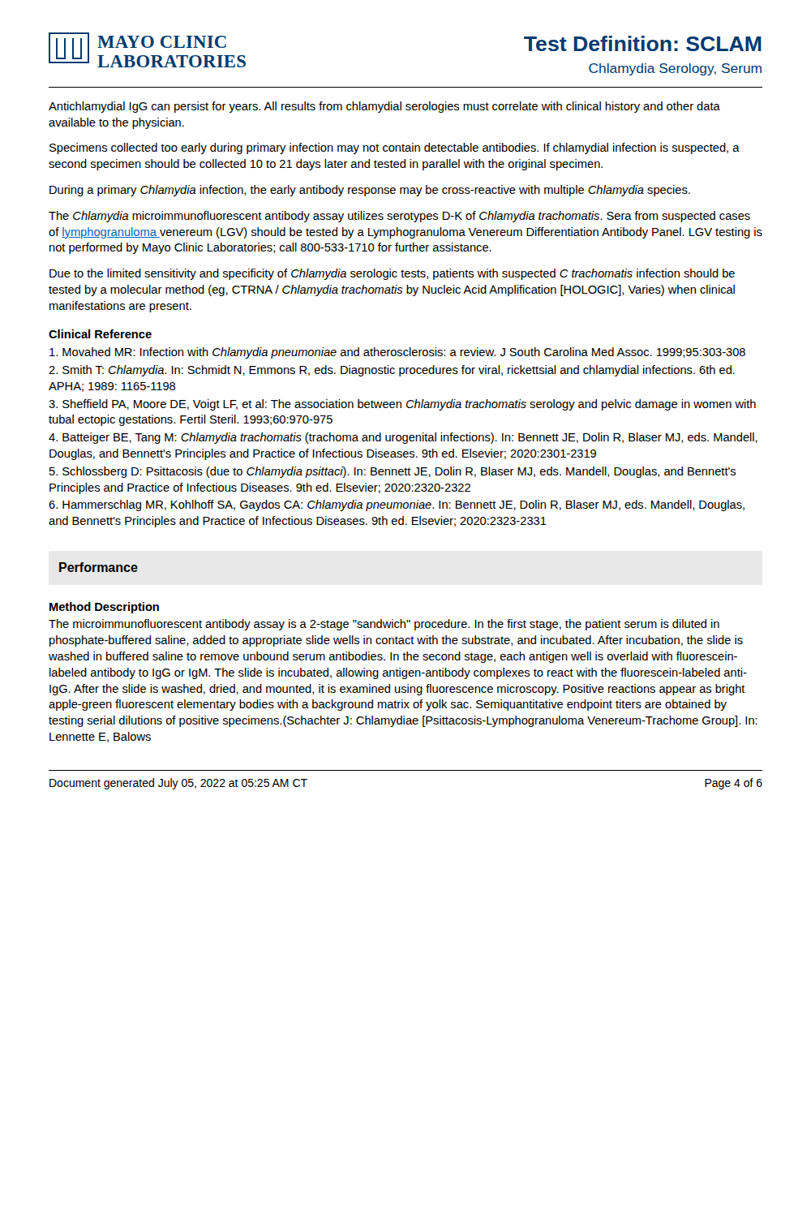MAYO CLINIC
LABORATORIES
Test Definition: SCLAM
Chlamydia Serology, Serum
Antichlamydial IgG can persist for years. All results from chlamydial serologies must correlate with clinical history and other data available to the physician.
Specimens collected too early during primary infection may not contain detectable antibodies. If chlamydial infection is suspected, a second specimen should be collected 10 to 21 days later and tested in parallel with the original specimen.
During a primary Chlamydia infection, the early antibody response may be cross-reactive with multiple Chlamydia species.
The Chlamydia microimmunofluorescent antibody assay utilizes serotypes D-K of Chlamydia trachomatis. Sera from suspected cases of lymphogranuloma venereum (LGV) should be tested by a Lymphogranuloma Venereum Differentiation Antibody Panel. LGV testing is not performed by Mayo Clinic Laboratories; call 800-533-1710 for further assistance.
Due to the limited sensitivity and specificity of Chlamydia serologic tests, patients with suspected C trachomatis infection should be tested by a molecular method (eg, CTRNA / Chlamydia trachomatis by Nucleic Acid Amplification [HOLOGIC], Varies) when clinical manifestations are present.
Clinical Reference
1. Movahed MR: Infection with Chlamydia pneumoniae and atherosclerosis: a review. J South Carolina Med Assoc. 1999;95:303-308
2. Smith T: Chlamydia. In: Schmidt N, Emmons R, eds. Diagnostic procedures for viral, rickettsial and chlamydial infections. 6th ed. APHA; 1989: 1165-1198
3. Sheffield PA, Moore DE, Voigt LF, et al: The association between Chlamydia trachomatis serology and pelvic damage in women with tubal ectopic gestations. Fertil Steril. 1993;60:970-975
4. Batteiger BE, Tang M: Chlamydia trachomatis (trachoma and urogenital infections). In: Bennett JE, Dolin R, Blaser MJ, eds. Mandell, Douglas, and Bennett's Principles and Practice of Infectious Diseases. 9th ed. Elsevier; 2020:2301-2319
5. Schlossberg D: Psittacosis (due to Chlamydia psittaci). In: Bennett JE, Dolin R, Blaser MJ, eds. Mandell, Douglas, and Bennett's Principles and Practice of Infectious Diseases. 9th ed. Elsevier; 2020:2320-2322
6. Hammerschlag MR, Kohlhoff SA, Gaydos CA: Chlamydia pneumoniae. In: Bennett JE, Dolin R, Blaser MJ, eds. Mandell, Douglas, and Bennett's Principles and Practice of Infectious Diseases. 9th ed. Elsevier; 2020:2323-2331
Performance
Method Description
The microimmunofluorescent antibody assay is a 2-stage "sandwich" procedure. In the first stage, the patient serum is diluted in phosphate-buffered saline, added to appropriate slide wells in contact with the substrate, and incubated. After incubation, the slide is washed in buffered saline to remove unbound serum antibodies. In the second stage, each antigen well is overlaid with fluorescein-labeled antibody to IgG or IgM. The slide is incubated, allowing antigen-antibody complexes to react with the fluorescein-labeled anti-IgG. After the slide is washed, dried, and mounted, it is examined using fluorescence microscopy. Positive reactions appear as bright apple-green fluorescent elementary bodies with a background matrix of yolk sac. Semiquantitative endpoint titers are obtained by testing serial dilutions of positive specimens.(Schachter J: Chlamydiae [Psittacosis-Lymphogranuloma Venereum-Trachome Group]. In: Lennette E, Balows
Document generated July 05, 2022 at 05:25 AM CT Page 4 of 6